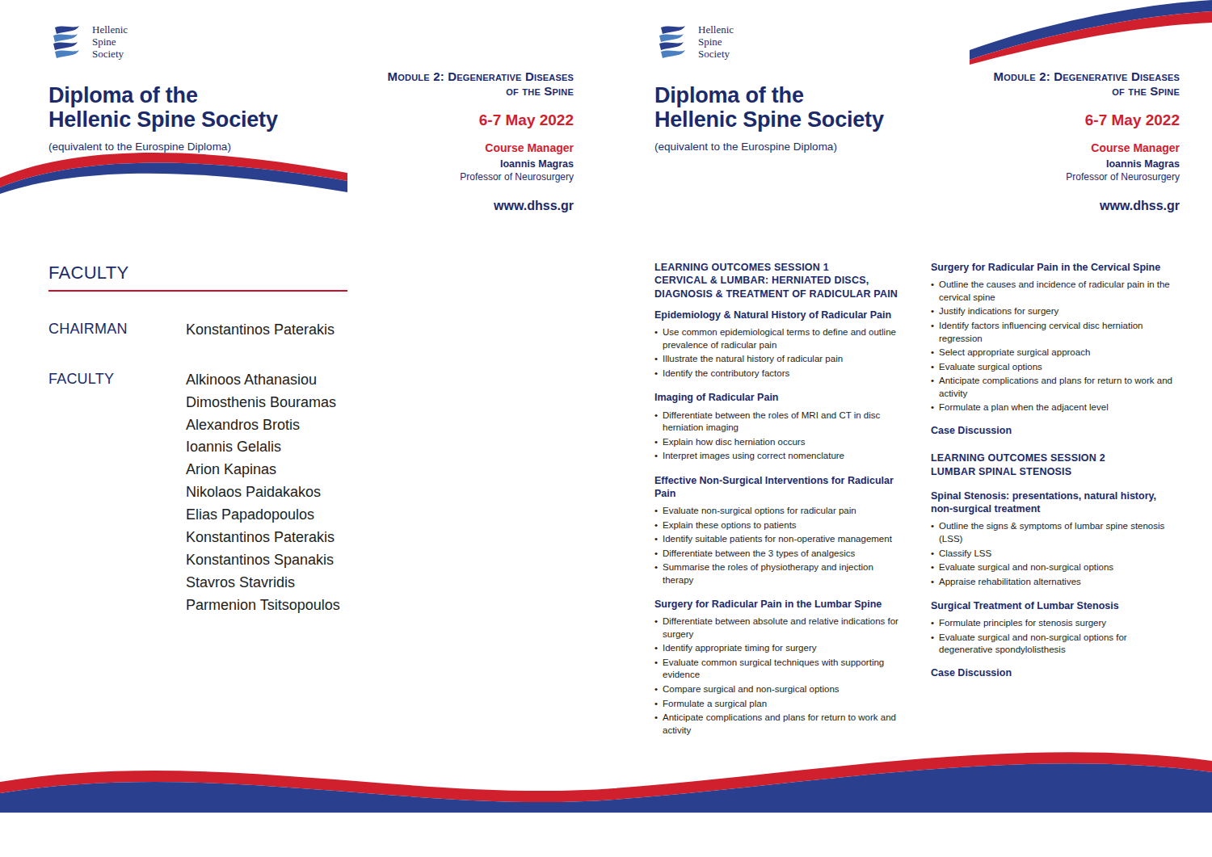Hellenic
Spine
Society
Diploma of the
Hellenic Spine Society
(equivalent to the Eurospine Diploma)
Module 2: Degenerative Diseases
of the Spine
6-7 May 2022
Course Manager
Ioannis Magras
Professor of Neurosurgery
www.dhss.gr
FACULTY
CHAIRMAN
Konstantinos Paterakis
FACULTY
Alkinoos Athanasiou
Dimosthenis Bouramas
Alexandros Brotis
Ioannis Gelalis
Arion Kapinas
Nikolaos Paidakakos
Elias Papadopoulos
Konstantinos Paterakis
Konstantinos Spanakis
Stavros Stavridis
Parmenion Tsitsopoulos
Hellenic
Spine
Society
Diploma of the
Hellenic Spine Society
(equivalent to the Eurospine Diploma)
Module 2: Degenerative Diseases
of the Spine
6-7 May 2022
Course Manager
Ioannis Magras
Professor of Neurosurgery
www.dhss.gr
Learning Outcomes Session 1
Cervical & Lumbar: Herniated Discs,
Diagnosis & Treatment of Radicular Pain
Epidemiology & Natural History of Radicular Pain
Use common epidemiological terms to define and outline prevalence of radicular pain
Illustrate the natural history of radicular pain
Identify the contributory factors
Imaging of Radicular Pain
Differentiate between the roles of MRI and CT in disc herniation imaging
Explain how disc herniation occurs
Interpret images using correct nomenclature
Effective Non-Surgical Interventions for Radicular Pain
Evaluate non-surgical options for radicular pain
Explain these options to patients
Identify suitable patients for non-operative management
Differentiate between the 3 types of analgesics
Summarise the roles of physiotherapy and injection therapy
Surgery for Radicular Pain in the Lumbar Spine
Differentiate between absolute and relative indications for surgery
Identify appropriate timing for surgery
Evaluate common surgical techniques with supporting evidence
Compare surgical and non-surgical options
Formulate a surgical plan
Anticipate complications and plans for return to work and activity
Surgery for Radicular Pain in the Cervical Spine
Outline the causes and incidence of radicular pain in the cervical spine
Justify indications for surgery
Identify factors influencing cervical disc herniation regression
Select appropriate surgical approach
Evaluate surgical options
Anticipate complications and plans for return to work and activity
Formulate a plan when the adjacent level
Case Discussion
Learning Outcomes Session 2
Lumbar Spinal Stenosis
Spinal Stenosis: presentations, natural history, non-surgical treatment
Outline the signs & symptoms of lumbar spine stenosis (LSS)
Classify LSS
Evaluate surgical and non-surgical options
Appraise rehabilitation alternatives
Surgical Treatment of Lumbar Stenosis
Formulate principles for stenosis surgery
Evaluate surgical and non-surgical options for degenerative spondylolisthesis
Case Discussion